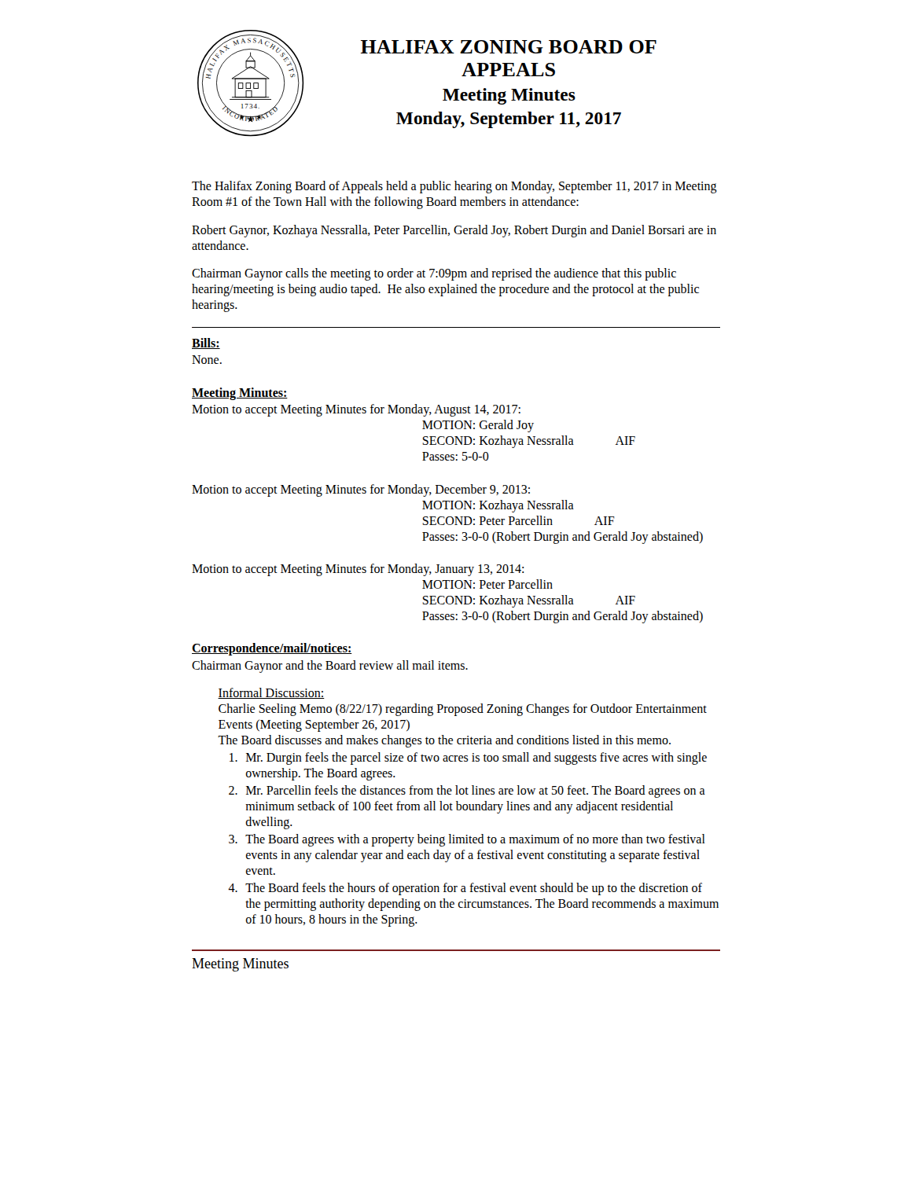HALIFAX MASSACHUSETTS INCORPORATED 1734.
HALIFAX ZONING BOARD OF APPEALS
Meeting Minutes
Monday, September 11, 2017
The Halifax Zoning Board of Appeals held a public hearing on Monday, September 11, 2017 in Meeting Room #1 of the Town Hall with the following Board members in attendance:
Robert Gaynor, Kozhaya Nessralla, Peter Parcellin, Gerald Joy, Robert Durgin and Daniel Borsari are in attendance.
Chairman Gaynor calls the meeting to order at 7:09pm and reprised the audience that this public hearing/meeting is being audio taped. He also explained the procedure and the protocol at the public hearings.
______________________________________________________________________________________________
Bills:
None.
Meeting Minutes:
Motion to accept Meeting Minutes for Monday, August 14, 2017:
MOTION: Gerald Joy SECOND: Kozhaya NessrallaAIF Passes: 5-0-0
Motion to accept Meeting Minutes for Monday, December 9, 2013:
MOTION: Kozhaya Nessralla SECOND: Peter ParcellinAIF Passes: 3-0-0 (Robert Durgin and Gerald Joy abstained)
Motion to accept Meeting Minutes for Monday, January 13, 2014:
MOTION: Peter Parcellin SECOND: Kozhaya NessrallaAIF Passes: 3-0-0 (Robert Durgin and Gerald Joy abstained)
Correspondence/mail/notices:
Chairman Gaynor and the Board review all mail items.
Informal Discussion:
Charlie Seeling Memo (8/22/17) regarding Proposed Zoning Changes for Outdoor Entertainment Events (Meeting September 26, 2017)
The Board discusses and makes changes to the criteria and conditions listed in this memo.
Mr. Durgin feels the parcel size of two acres is too small and suggests five acres with single ownership. The Board agrees.
Mr. Parcellin feels the distances from the lot lines are low at 50 feet. The Board agrees on a minimum setback of 100 feet from all lot boundary lines and any adjacent residential dwelling.
The Board agrees with a property being limited to a maximum of no more than two festival events in any calendar year and each day of a festival event constituting a separate festival event.
The Board feels the hours of operation for a festival event should be up to the discretion of the permitting authority depending on the circumstances. The Board recommends a maximum of 10 hours, 8 hours in the Spring.
Meeting Minutes